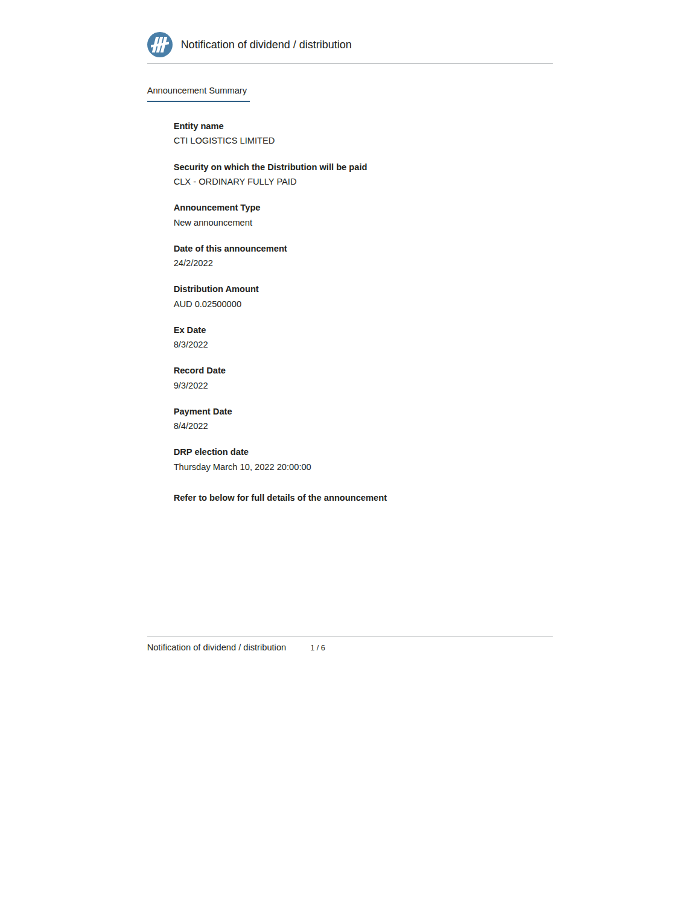Notification of dividend / distribution
Announcement Summary
Entity name
CTI LOGISTICS LIMITED
Security on which the Distribution will be paid
CLX - ORDINARY FULLY PAID
Announcement Type
New announcement
Date of this announcement
24/2/2022
Distribution Amount
AUD 0.02500000
Ex Date
8/3/2022
Record Date
9/3/2022
Payment Date
8/4/2022
DRP election date
Thursday March 10, 2022 20:00:00
Refer to below for full details of the announcement
Notification of dividend / distribution 1 / 6